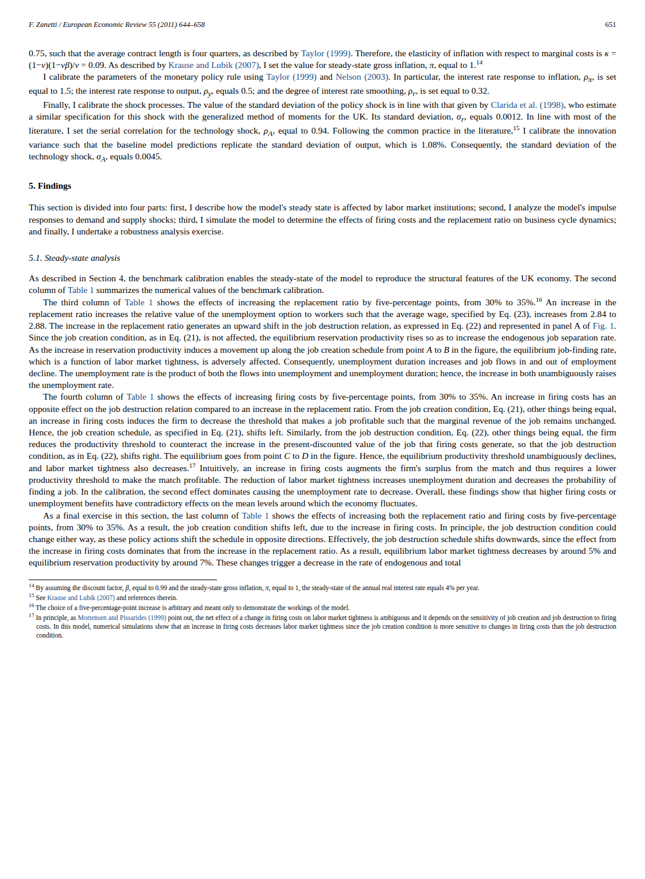F. Zanetti / European Economic Review 55 (2011) 644–658 651
0.75, such that the average contract length is four quarters, as described by Taylor (1999). Therefore, the elasticity of inflation with respect to marginal costs is κ = (1−v)(1−vβ)/v = 0.09. As described by Krause and Lubik (2007), I set the value for steady-state gross inflation, π, equal to 1.14
I calibrate the parameters of the monetary policy rule using Taylor (1999) and Nelson (2003). In particular, the interest rate response to inflation, ρπ, is set equal to 1.5; the interest rate response to output, ρy, equals 0.5; and the degree of interest rate smoothing, ρr, is set equal to 0.32.
Finally, I calibrate the shock processes. The value of the standard deviation of the policy shock is in line with that given by Clarida et al. (1998), who estimate a similar specification for this shock with the generalized method of moments for the UK. Its standard deviation, σr, equals 0.0012. In line with most of the literature, I set the serial correlation for the technology shock, ρA, equal to 0.94. Following the common practice in the literature,15 I calibrate the innovation variance such that the baseline model predictions replicate the standard deviation of output, which is 1.08%. Consequently, the standard deviation of the technology shock, σA, equals 0.0045.
5. Findings
This section is divided into four parts: first, I describe how the model's steady state is affected by labor market institutions; second, I analyze the model's impulse responses to demand and supply shocks; third, I simulate the model to determine the effects of firing costs and the replacement ratio on business cycle dynamics; and finally, I undertake a robustness analysis exercise.
5.1. Steady-state analysis
As described in Section 4, the benchmark calibration enables the steady-state of the model to reproduce the structural features of the UK economy. The second column of Table 1 summarizes the numerical values of the benchmark calibration.
The third column of Table 1 shows the effects of increasing the replacement ratio by five-percentage points, from 30% to 35%.16 An increase in the replacement ratio increases the relative value of the unemployment option to workers such that the average wage, specified by Eq. (23), increases from 2.84 to 2.88. The increase in the replacement ratio generates an upward shift in the job destruction relation, as expressed in Eq. (22) and represented in panel A of Fig. 1. Since the job creation condition, as in Eq. (21), is not affected, the equilibrium reservation productivity rises so as to increase the endogenous job separation rate. As the increase in reservation productivity induces a movement up along the job creation schedule from point A to B in the figure, the equilibrium job-finding rate, which is a function of labor market tightness, is adversely affected. Consequently, unemployment duration increases and job flows in and out of employment decline. The unemployment rate is the product of both the flows into unemployment and unemployment duration; hence, the increase in both unambiguously raises the unemployment rate.
The fourth column of Table 1 shows the effects of increasing firing costs by five-percentage points, from 30% to 35%. An increase in firing costs has an opposite effect on the job destruction relation compared to an increase in the replacement ratio. From the job creation condition, Eq. (21), other things being equal, an increase in firing costs induces the firm to decrease the threshold that makes a job profitable such that the marginal revenue of the job remains unchanged. Hence, the job creation schedule, as specified in Eq. (21), shifts left. Similarly, from the job destruction condition, Eq. (22), other things being equal, the firm reduces the productivity threshold to counteract the increase in the present-discounted value of the job that firing costs generate, so that the job destruction condition, as in Eq. (22), shifts right. The equilibrium goes from point C to D in the figure. Hence, the equilibrium productivity threshold unambiguously declines, and labor market tightness also decreases.17 Intuitively, an increase in firing costs augments the firm's surplus from the match and thus requires a lower productivity threshold to make the match profitable. The reduction of labor market tightness increases unemployment duration and decreases the probability of finding a job. In the calibration, the second effect dominates causing the unemployment rate to decrease. Overall, these findings show that higher firing costs or unemployment benefits have contradictory effects on the mean levels around which the economy fluctuates.
As a final exercise in this section, the last column of Table 1 shows the effects of increasing both the replacement ratio and firing costs by five-percentage points, from 30% to 35%. As a result, the job creation condition shifts left, due to the increase in firing costs. In principle, the job destruction condition could change either way, as these policy actions shift the schedule in opposite directions. Effectively, the job destruction schedule shifts downwards, since the effect from the increase in firing costs dominates that from the increase in the replacement ratio. As a result, equilibrium labor market tightness decreases by around 5% and equilibrium reservation productivity by around 7%. These changes trigger a decrease in the rate of endogenous and total
14 By assuming the discount factor, β, equal to 0.99 and the steady-state gross inflation, π, equal to 1, the steady-state of the annual real interest rate equals 4% per year.
15 See Krause and Lubik (2007) and references therein.
16 The choice of a five-percentage-point increase is arbitrary and meant only to demonstrate the workings of the model.
17 In principle, as Mortensen and Pissarides (1999) point out, the net effect of a change in firing costs on labor market tightness is ambiguous and it depends on the sensitivity of job creation and job destruction to firing costs. In this model, numerical simulations show that an increase in firing costs decreases labor market tightness since the job creation condition is more sensitive to changes in firing costs than the job destruction condition.